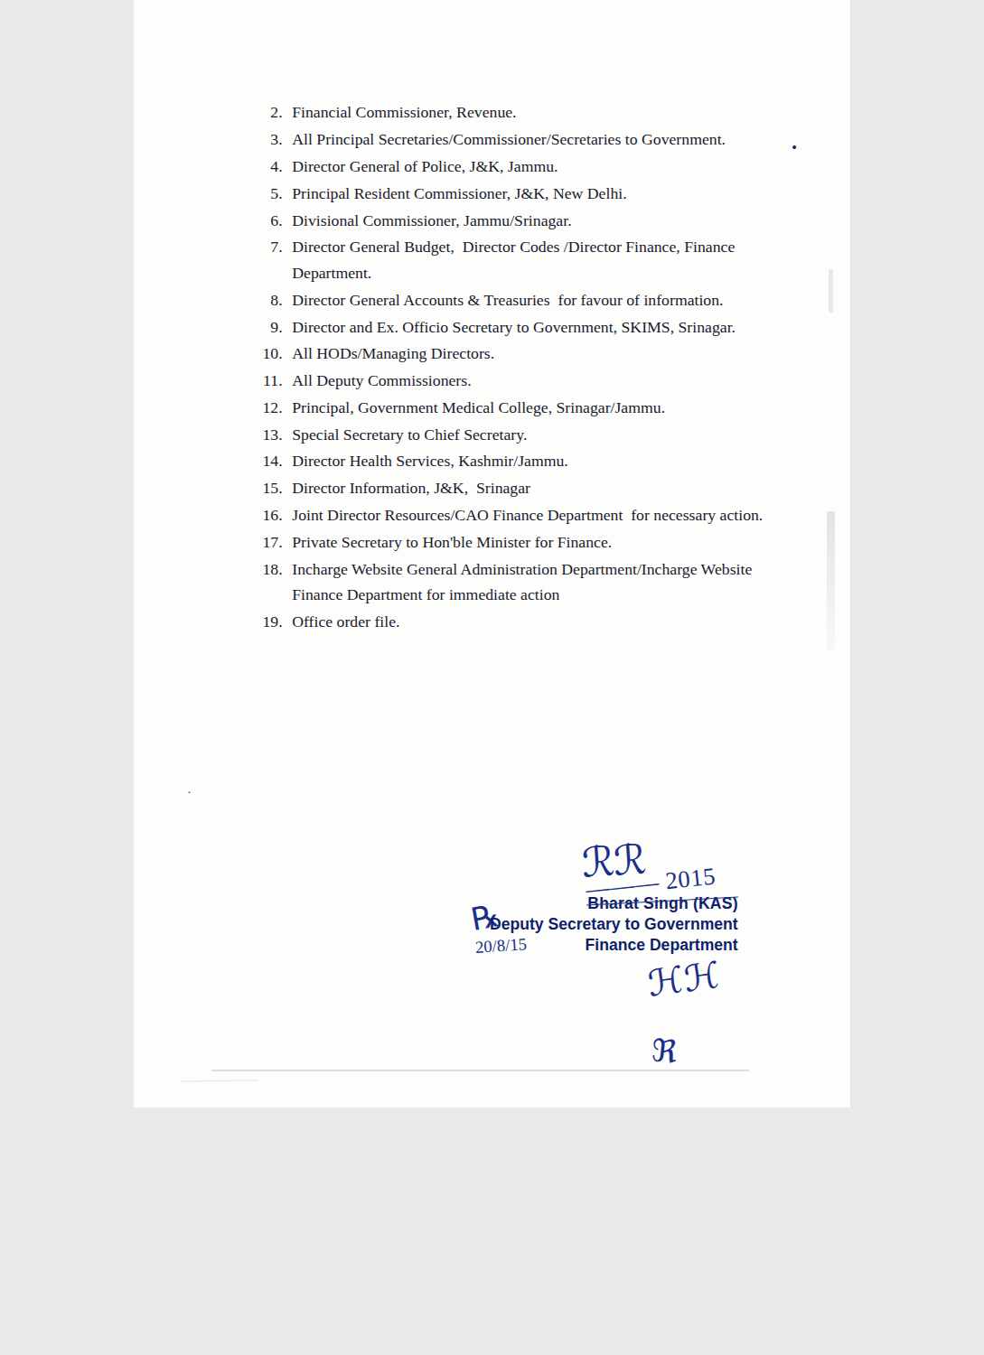•
Financial Commissioner, Revenue.
All Principal Secretaries/Commissioner/Secretaries to Government.
Director General of Police, J&K, Jammu.
Principal Resident Commissioner, J&K, New Delhi.
Divisional Commissioner, Jammu/Srinagar.
Director General Budget, Director Codes /Director Finance, Finance Department.
Director General Accounts & Treasuries for favour of information.
Director and Ex. Officio Secretary to Government, SKIMS, Srinagar.
All HODs/Managing Directors.
All Deputy Commissioners.
Principal, Government Medical College, Srinagar/Jammu.
Special Secretary to Chief Secretary.
Director Health Services, Kashmir/Jammu.
Director Information, J&K, Srinagar
Joint Director Resources/CAO Finance Department for necessary action.
Private Secretary to Hon'ble Minister for Finance.
Incharge Website General Administration Department/Incharge Website Finance Department for immediate action
Office order file.
℞
20/8/15
ℛℛ ——— 2015
Bharat Singh (KAS)
Deputy Secretary to Government Finance Department
ℋℋ
ℜ
·